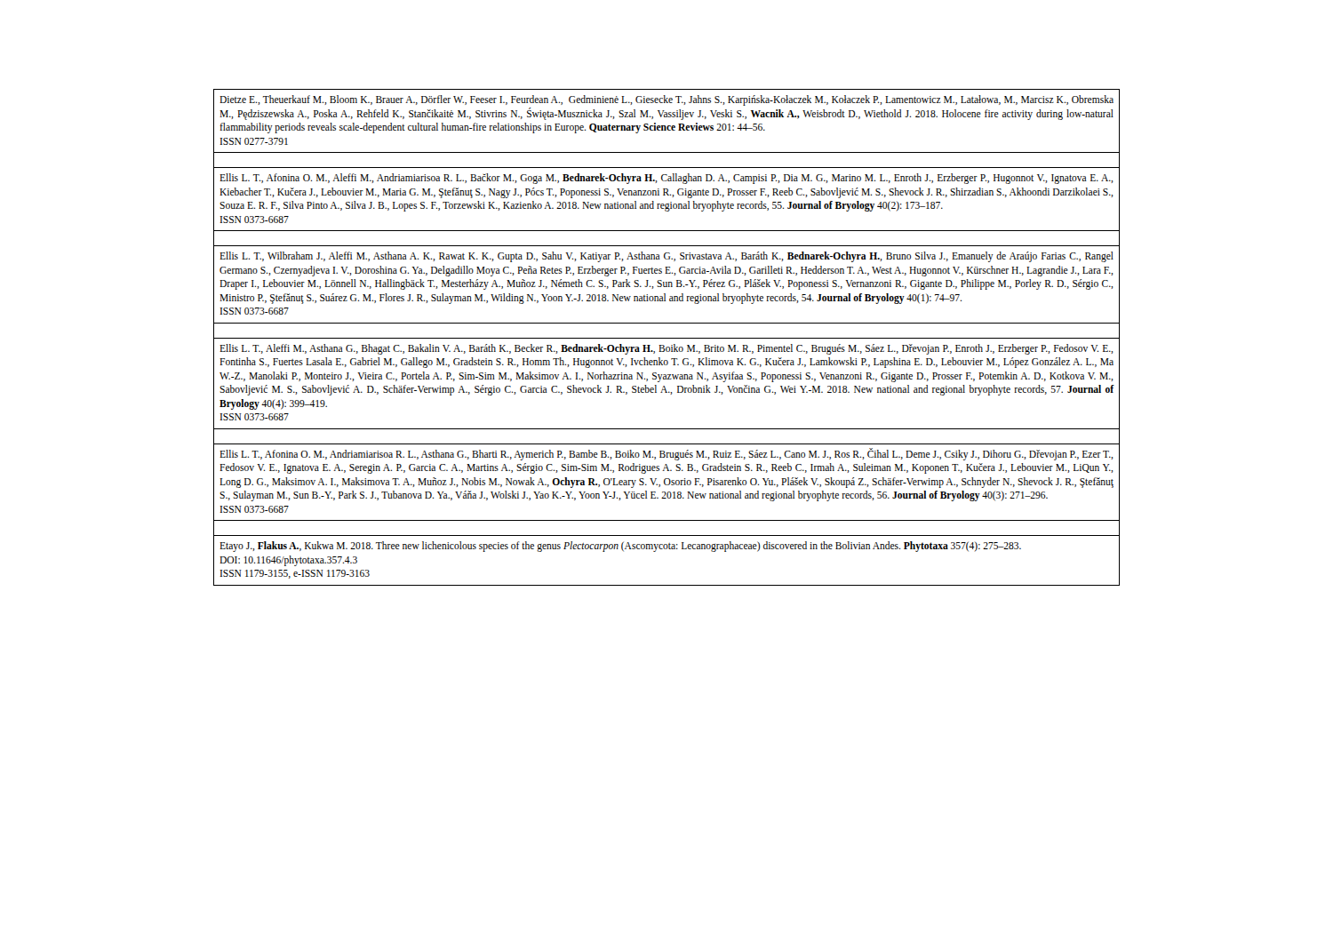| Dietze E., Theuerkauf M., Bloom K., Brauer A., Dörfler W., Feeser I., Feurdean A., Gedminienė L., Giesecke T., Jahns S., Karpińska-Kołaczek M., Kołaczek P., Lamentowicz M., Latałowa, M., Marcisz K., Obremska M., Pędziszewska A., Poska A., Rehfeld K., Stančikaitė M., Stivrins N., Święta-Musznicka J., Szal M., Vassiljev J., Veski S., Wacnik A., Weisbrodt D., Wiethold J. 2018. Holocene fire activity during low-natural flammability periods reveals scale-dependent cultural human-fire relationships in Europe. Quaternary Science Reviews 201: 44–56. ISSN 0277-3791 |
| Ellis L. T., Afonina O. M., Aleffi M., Andriamiarisoa R. L., Bac̆kor M., Goga M., Bednarek-Ochyra H. , Callaghan D. A., Campisi P., Dia M. G., Marino M. L., Enroth J., Erzberger P., Hugonnot V., Ignatova E. A., Kiebacher T., Kučera J., Lebouvier M., Maria G. M., Ştefănuţ S., Nagy J., Pócs T., Poponessi S., Venanzoni R., Gigante D., Prosser F., Reeb C., Sabovljević M. S., Shevock J. R., Shirzadian S., Akhoondi Darzikolaei S., Souza E. R. F., Silva Pinto A., Silva J. B., Lopes S. F., Torzewski K., Kazienko A. 2018. New national and regional bryophyte records, 55. Journal of Bryology 40(2): 173–187. ISSN 0373-6687 |
| Ellis L. T., Wilbraham J., Aleffi M., Asthana A. K., Rawat K. K., Gupta D., Sahu V., Katiyar P., Asthana G., Srivastava A., Baráth K., Bednarek-Ochyra H. , Bruno Silva J., Emanuely de Araújo Farias C., Rangel Germano S., Czernyadjeva I. V., Doroshina G. Ya., Delgadillo Moya C., Peña Retes P., Erzberger P., Fuertes E., Garcia-Avila D., Garilleti R., Hedderson T. A., West A., Hugonnot V., Kürschner H., Lagrandie J., Lara F., Draper I., Lebouvier M., Lönnell N., Hallingbäck T., Mesterházy A., Muñoz J., Németh C. S., Park S. J., Sun B.-Y., Pérez G., Plášek V., Poponessi S., Vernanzoni R., Gigante D., Philippe M., Porley R. D., Sérgio C., Ministro P., Ştefănuţ S., Suárez G. M., Flores J. R., Sulayman M., Wilding N., Yoon Y.-J. 2018. New national and regional bryophyte records, 54. Journal of Bryology 40(1): 74–97. ISSN 0373-6687 |
| Ellis L. T., Aleffi M., Asthana G., Bhagat C., Bakalin V. A., Baráth K., Becker R., Bednarek-Ochyra H. , Boiko M., Brito M. R., Pimentel C., Brugués M., Sáez L., Dřevojan P., Enroth J., Erzberger P., Fedosov V. E., Fontinha S., Fuertes Lasala E., Gabriel M., Gallego M., Gradstein S. R., Homm Th., Hugonnot V., Ivchenko T. G., Klimova K. G., Kučera J., Lamkowski P., Lapshina E. D., Lebouvier M., López González A. L., Ma W.-Z., Manolaki P., Monteiro J., Vieira C., Portela A. P., Sim-Sim M., Maksimov A. I., Norhazrina N., Syazwana N., Asyifaa S., Poponessi S., Venanzoni R., Gigante D., Prosser F., Potemkin A. D., Kotkova V. M., Sabovljević M. S., Sabovljević A. D., Schäfer-Verwimp A., Sérgio C., Garcia C., Shevock J. R., Stebel A., Drobnik J., Vončina G., Wei Y.-M. 2018. New national and regional bryophyte records, 57. Journal of Bryology 40(4): 399–419. ISSN 0373-6687 |
| Ellis L. T., Afonina O. M., Andriamiarisoa R. L., Asthana G., Bharti R., Aymerich P., Bambe B., Boiko M., Brugués M., Ruiz E., Sáez L., Cano M. J., Ros R., Čihal L., Deme J., Csiky J., Dihoru G., Dřevojan P., Ezer T., Fedosov V. E., Ignatova E. A., Seregin A. P., Garcia C. A., Martins A., Sérgio C., Sim-Sim M., Rodrigues A. S. B., Gradstein S. R., Reeb C., Irmah A., Suleiman M., Koponen T., Kučera J., Lebouvier M., LiQun Y., Long D. G., Maksimov A. I., Maksimova T. A., Muñoz J., Nobis M., Nowak A., Ochyra R. , O'Leary S. V., Osorio F., Pisarenko O. Yu., Plášek V., Skoupá Z., Schäfer-Verwimp A., Schnyder N., Shevock J. R., Ştefănuţ S., Sulayman M., Sun B.-Y., Park S. J., Tubanova D. Ya., Váňa J., Wolski J., Yao K.-Y., Yoon Y-J., Yücel E. 2018. New national and regional bryophyte records, 56. Journal of Bryology 40(3): 271–296. ISSN 0373-6687 |
| Etayo J., Flakus A. , Kukwa M. 2018. Three new lichenicolous species of the genus Plectocarpon (Ascomycota: Lecanographaceae) discovered in the Bolivian Andes. Phytotaxa 357(4): 275–283. DOI: 10.11646/phytotaxa.357.4.3 ISSN 1179-3155, e-ISSN 1179-3163 |